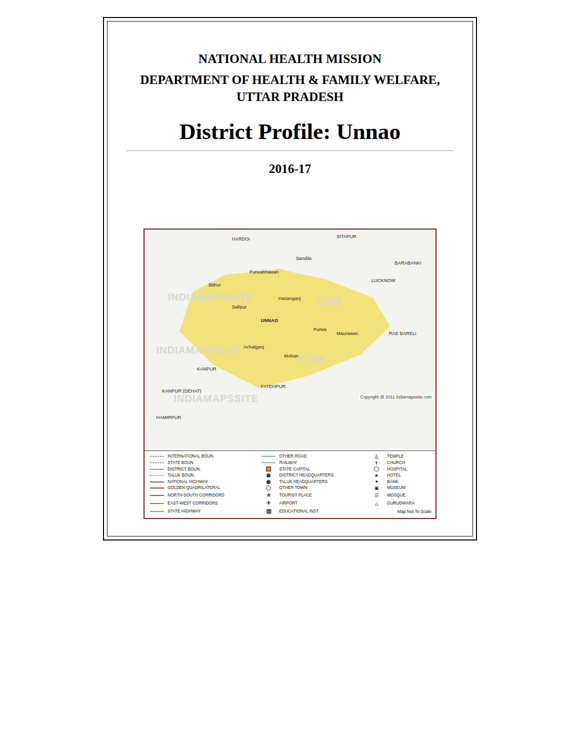NATIONAL HEALTH MISSION
DEPARTMENT OF HEALTH & FAMILY WELFARE,
UTTAR PRADESH
District Profile: Unnao
2016-17
INDIAMAPSSITE
INDIAMAPSSITE
INDIAMAPSSITE
.COM
.COM
HARDOI
SITAPUR
BARABANKI
LUCKNOW
RAE BARELI
FATEHPUR
KANPUR
KANPUR (DEHAT)
HAMIRPUR
UNNAO
Hasanganj
Safipur
Purwa
Maurawan
Achalganj
Mohan
Bithur
Purwabhawan
Sandila
Copyright @ 2011 indiamapssite.com
| | INTERNATIONAL BOUN. | | OTHER ROAD | ⛪ | TEMPLE |
| | STATE BOUN. | | RAILWAY | ✝ | CHURCH |
| | DISTRICT BOUN. | | STATE CAPITAL | | HOSPITAL |
| | TALUK BOUN. | | DISTRICT HEADQUARTERS | ★ | HOTEL |
| | NATIONAL HIGHWAY | | TALUK HEADQUARTERS | ● | BANK |
| | GOLDEN QUADRILATERAL | | OTHER TOWN | ▣ | MUSEUM |
| | NORTH-SOUTH CORRIDORS | ★ | TOURIST PLACE | ☰ | MOSQUE |
| | EAST-WEST CORRIDORS | ✈ | AIRPORT | △ | GURUDWARA |
| | STATE HIGHWAY | ▦ | EDUCATIONAL INST. | Map Not To Scale |